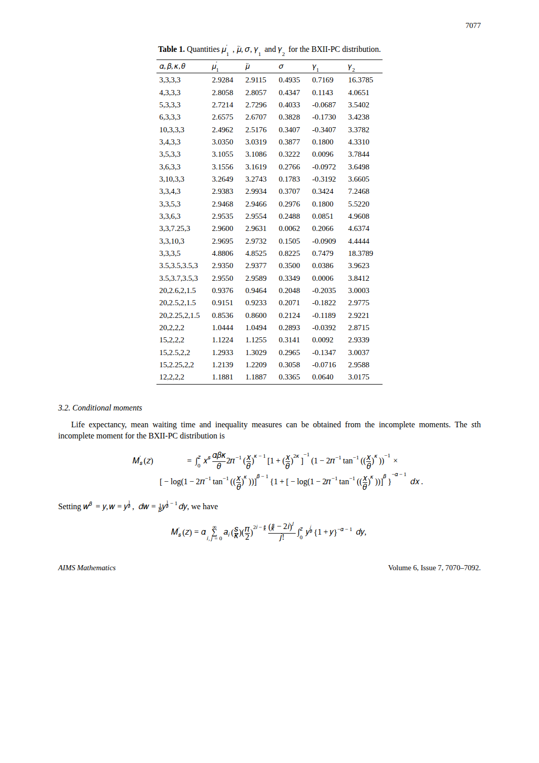7077
Table 1. Quantities μ 1 ′ , μ ~ , σ , γ 1 and γ 2 for the BXII-PC distribution.
| α , β , κ , θ | μ 1 ′ | μ ~ | σ | γ 1 | γ 2 |
| --- | --- | --- | --- | --- | --- |
| 3,3,3,3 | 2.9284 | 2.9115 | 0.4935 | 0.7169 | 16.3785 |
| 4,3,3,3 | 2.8058 | 2.8057 | 0.4347 | 0.1143 | 4.0651 |
| 5,3,3,3 | 2.7214 | 2.7296 | 0.4033 | -0.0687 | 3.5402 |
| 6,3,3,3 | 2.6575 | 2.6707 | 0.3828 | -0.1730 | 3.4238 |
| 10,3,3,3 | 2.4962 | 2.5176 | 0.3407 | -0.3407 | 3.3782 |
| 3,4,3,3 | 3.0350 | 3.0319 | 0.3877 | 0.1800 | 4.3310 |
| 3,5,3,3 | 3.1055 | 3.1086 | 0.3222 | 0.0096 | 3.7844 |
| 3,6,3,3 | 3.1556 | 3.1619 | 0.2766 | -0.0972 | 3.6498 |
| 3,10,3,3 | 3.2649 | 3.2743 | 0.1783 | -0.3192 | 3.6605 |
| 3,3,4,3 | 2.9383 | 2.9934 | 0.3707 | 0.3424 | 7.2468 |
| 3,3,5,3 | 2.9468 | 2.9466 | 0.2976 | 0.1800 | 5.5220 |
| 3,3,6,3 | 2.9535 | 2.9554 | 0.2488 | 0.0851 | 4.9608 |
| 3,3,7.25,3 | 2.9600 | 2.9631 | 0.0062 | 0.2066 | 4.6374 |
| 3,3,10,3 | 2.9695 | 2.9732 | 0.1505 | -0.0909 | 4.4444 |
| 3,3,3,5 | 4.8806 | 4.8525 | 0.8225 | 0.7479 | 18.3789 |
| 3.5,3.5,3.5,3 | 2.9350 | 2.9377 | 0.3500 | 0.0386 | 3.9623 |
| 3.5,3.7,3.5,3 | 2.9550 | 2.9589 | 0.3349 | 0.0006 | 3.8412 |
| 20,2.6,2,1.5 | 0.9376 | 0.9464 | 0.2048 | -0.2035 | 3.0003 |
| 20,2.5,2,1.5 | 0.9151 | 0.9233 | 0.2071 | -0.1822 | 2.9775 |
| 20,2.25,2,1.5 | 0.8536 | 0.8600 | 0.2124 | -0.1189 | 2.9221 |
| 20,2,2,2 | 1.0444 | 1.0494 | 0.2893 | -0.0392 | 2.8715 |
| 15,2,2,2 | 1.1224 | 1.1255 | 0.3141 | 0.0092 | 2.9339 |
| 15,2.5,2,2 | 1.2933 | 1.3029 | 0.2965 | -0.1347 | 3.0037 |
| 15,2.25,2,2 | 1.2139 | 1.2209 | 0.3058 | -0.0716 | 2.9588 |
| 12,2,2,2 | 1.1881 | 1.1887 | 0.3365 | 0.0640 | 3.0175 |
3.2. Conditional moments
Life expectancy, mean waiting time and inequality measures can be obtained from the incomplete moments. The sth incomplete moment for the BXII-PC distribution is
Ms′⁡(z) = ∫0z xs αβκθ 2π−1 (xθ)κ−1 [1+(xθ)2κ]−1 (1−2π−1tan−1((xθ)κ))−1 × [−log(1−2π−1tan−1((xθ)κ))]β−1 {1+[−log(1−2π−1tan−1((xθ)κ))]β}−α−1 dx.
Setting wβ=y,w=y1β,dw=1βy1β−1dy, we have
Ms′⁡(z) = α ∑ i,j=0 ∞ ai (sκ) (π2)2i−sκ (sκ−2i)j j! ∫0z yjβ {1+y}−α−1 dy,
AIMS Mathematics Volume 6, Issue 7, 7070–7092.